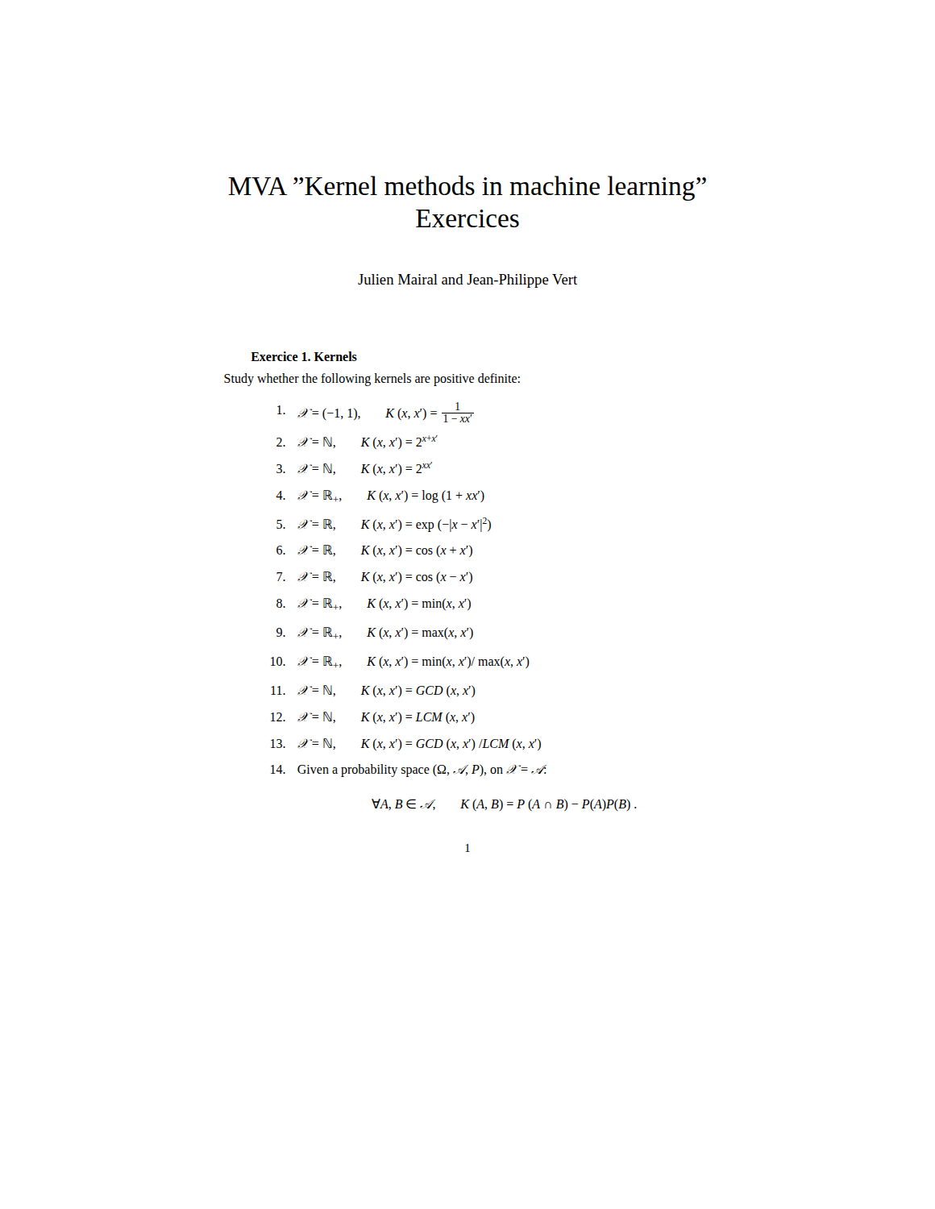MVA ”Kernel methods in machine learning”
Exercices
Julien Mairal and Jean-Philippe Vert
Exercice 1. Kernels
Study whether the following kernels are positive definite:
𝒳 = (−1, 1), K (x, x′) = 11 − xx′
𝒳 = ℕ, K (x, x′) = 2x+x′
𝒳 = ℕ, K (x, x′) = 2xx′
𝒳 = ℝ+, K (x, x′) = log (1 + xx′)
𝒳 = ℝ, K (x, x′) = exp (−|x − x′|2)
𝒳 = ℝ, K (x, x′) = cos (x + x′)
𝒳 = ℝ, K (x, x′) = cos (x − x′)
𝒳 = ℝ+, K (x, x′) = min(x, x′)
𝒳 = ℝ+, K (x, x′) = max(x, x′)
𝒳 = ℝ+, K (x, x′) = min(x, x′)/ max(x, x′)
𝒳 = ℕ, K (x, x′) = GCD (x, x′)
𝒳 = ℕ, K (x, x′) = LCM (x, x′)
𝒳 = ℕ, K (x, x′) = GCD (x, x′) /LCM (x, x′)
Given a probability space (Ω, 𝒜, P), on 𝒳 = 𝒜:
∀A, B ∈ 𝒜, K (A, B) = P (A ∩ B) − P(A)P(B) .
1